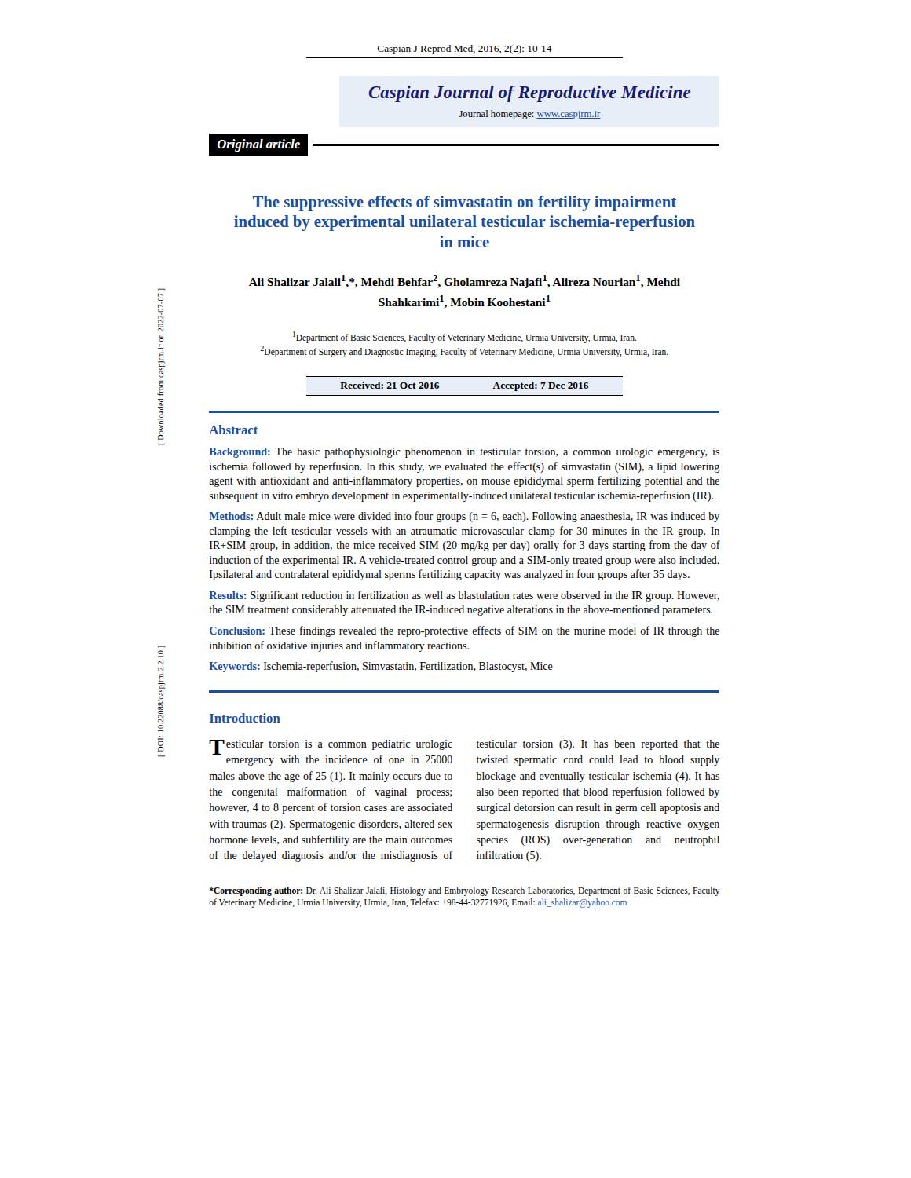[ Downloaded from caspjrm.ir on 2022-07-07 ]
[ DOI: 10.22088/caspjrm.2.2.10 ]
Caspian J Reprod Med, 2016, 2(2): 10-14
Caspian Journal of Reproductive Medicine
Journal homepage: www.caspjrm.ir
Original article
The suppressive effects of simvastatin on fertility impairment induced by experimental unilateral testicular ischemia-reperfusion in mice
Ali Shalizar Jalali1,*, Mehdi Behfar2, Gholamreza Najafi1, Alireza Nourian1, Mehdi Shahkarimi1, Mobin Koohestani1
1Department of Basic Sciences, Faculty of Veterinary Medicine, Urmia University, Urmia, Iran.
2Department of Surgery and Diagnostic Imaging, Faculty of Veterinary Medicine, Urmia University, Urmia, Iran.
Received: 21 Oct 2016 Accepted: 7 Dec 2016
Abstract
Background: The basic pathophysiologic phenomenon in testicular torsion, a common urologic emergency, is ischemia followed by reperfusion. In this study, we evaluated the effect(s) of simvastatin (SIM), a lipid lowering agent with antioxidant and anti-inflammatory properties, on mouse epididymal sperm fertilizing potential and the subsequent in vitro embryo development in experimentally-induced unilateral testicular ischemia-reperfusion (IR).
Methods: Adult male mice were divided into four groups (n = 6, each). Following anaesthesia, IR was induced by clamping the left testicular vessels with an atraumatic microvascular clamp for 30 minutes in the IR group. In IR+SIM group, in addition, the mice received SIM (20 mg/kg per day) orally for 3 days starting from the day of induction of the experimental IR. A vehicle-treated control group and a SIM-only treated group were also included. Ipsilateral and contralateral epididymal sperms fertilizing capacity was analyzed in four groups after 35 days.
Results: Significant reduction in fertilization as well as blastulation rates were observed in the IR group. However, the SIM treatment considerably attenuated the IR-induced negative alterations in the above-mentioned parameters.
Conclusion: These findings revealed the repro-protective effects of SIM on the murine model of IR through the inhibition of oxidative injuries and inflammatory reactions.
Keywords: Ischemia-reperfusion, Simvastatin, Fertilization, Blastocyst, Mice
Introduction
Testicular torsion is a common pediatric urologic emergency with the incidence of one in 25000 males above the age of 25 (1). It mainly occurs due to the congenital malformation of vaginal process; however, 4 to 8 percent of torsion cases are associated with traumas (2). Spermatogenic disorders, altered sex hormone levels, and subfertility are the main outcomes of the delayed diagnosis and/or the misdiagnosis of testicular torsion (3). It has been reported that the twisted spermatic cord could lead to blood supply blockage and eventually testicular ischemia (4). It has also been reported that blood reperfusion followed by surgical detorsion can result in germ cell apoptosis and spermatogenesis disruption through reactive oxygen species (ROS) over-generation and neutrophil infiltration (5).
*Corresponding author: Dr. Ali Shalizar Jalali, Histology and Embryology Research Laboratories, Department of Basic Sciences, Faculty of Veterinary Medicine, Urmia University, Urmia, Iran, Telefax: +98-44-32771926, Email: ali_shalizar@yahoo.com